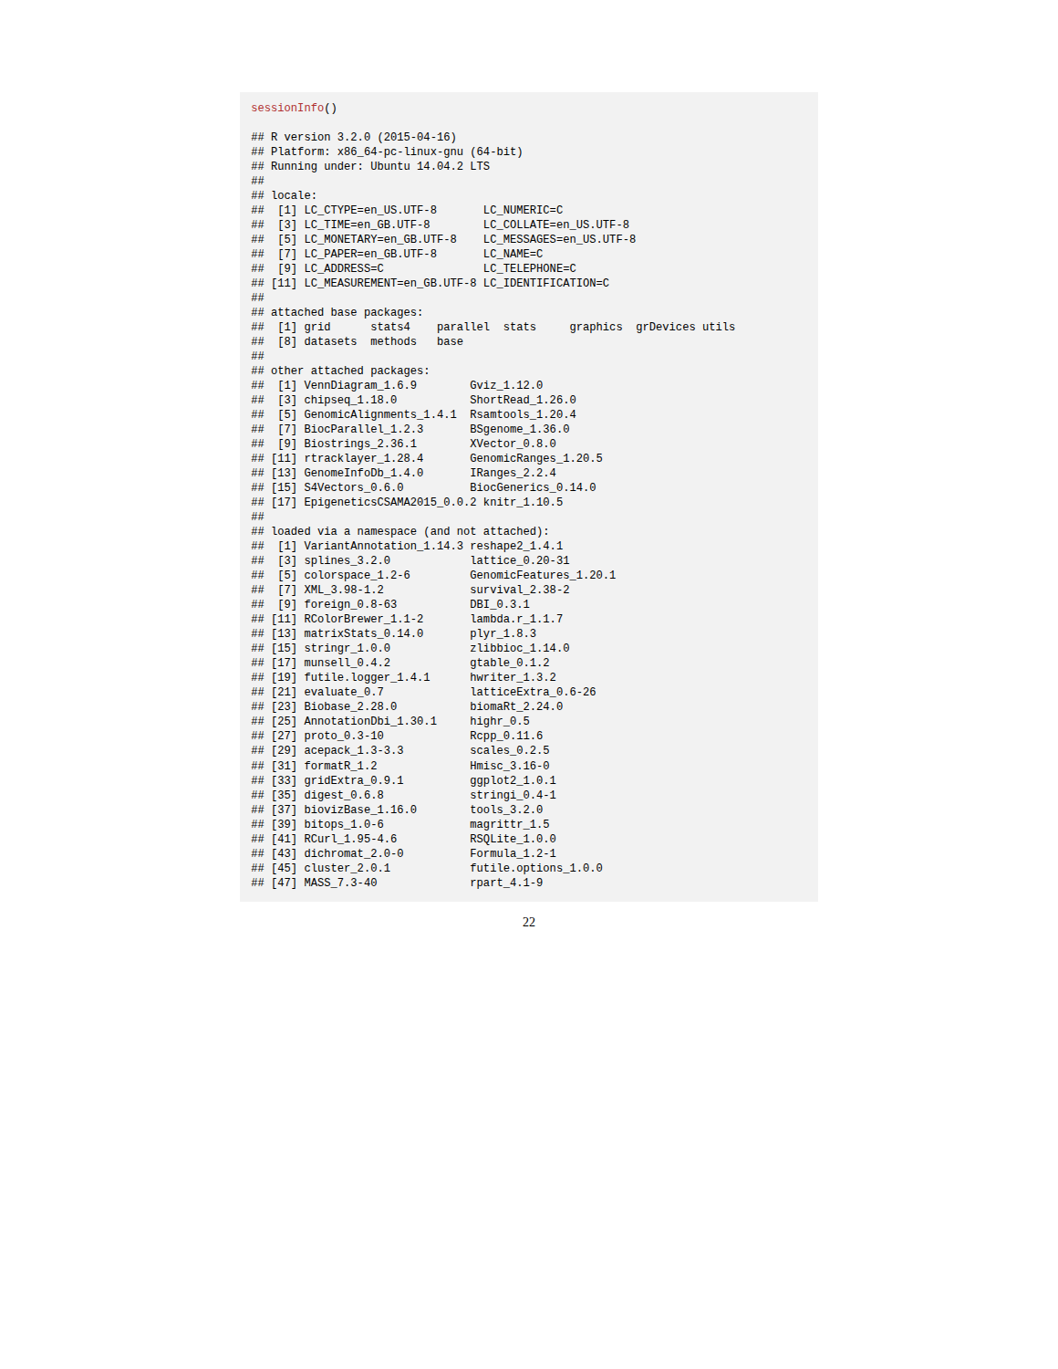sessionInfo()

## R version 3.2.0 (2015-04-16)
## Platform: x86_64-pc-linux-gnu (64-bit)
## Running under: Ubuntu 14.04.2 LTS
##
## locale:
##  [1] LC_CTYPE=en_US.UTF-8       LC_NUMERIC=C
##  [3] LC_TIME=en_GB.UTF-8        LC_COLLATE=en_US.UTF-8
##  [5] LC_MONETARY=en_GB.UTF-8    LC_MESSAGES=en_US.UTF-8
##  [7] LC_PAPER=en_GB.UTF-8       LC_NAME=C
##  [9] LC_ADDRESS=C               LC_TELEPHONE=C
## [11] LC_MEASUREMENT=en_GB.UTF-8 LC_IDENTIFICATION=C
##
## attached base packages:
##  [1] grid      stats4    parallel  stats     graphics  grDevices utils
##  [8] datasets  methods   base
##
## other attached packages:
##  [1] VennDiagram_1.6.9        Gviz_1.12.0
##  [3] chipseq_1.18.0           ShortRead_1.26.0
##  [5] GenomicAlignments_1.4.1  Rsamtools_1.20.4
##  [7] BiocParallel_1.2.3       BSgenome_1.36.0
##  [9] Biostrings_2.36.1        XVector_0.8.0
## [11] rtracklayer_1.28.4       GenomicRanges_1.20.5
## [13] GenomeInfoDb_1.4.0       IRanges_2.2.4
## [15] S4Vectors_0.6.0          BiocGenerics_0.14.0
## [17] EpigeneticsCSAMA2015_0.0.2 knitr_1.10.5
##
## loaded via a namespace (and not attached):
##  [1] VariantAnnotation_1.14.3 reshape2_1.4.1
##  [3] splines_3.2.0            lattice_0.20-31
##  [5] colorspace_1.2-6         GenomicFeatures_1.20.1
##  [7] XML_3.98-1.2             survival_2.38-2
##  [9] foreign_0.8-63           DBI_0.3.1
## [11] RColorBrewer_1.1-2       lambda.r_1.1.7
## [13] matrixStats_0.14.0       plyr_1.8.3
## [15] stringr_1.0.0            zlibbioc_1.14.0
## [17] munsell_0.4.2            gtable_0.1.2
## [19] futile.logger_1.4.1      hwriter_1.3.2
## [21] evaluate_0.7             latticeExtra_0.6-26
## [23] Biobase_2.28.0           biomaRt_2.24.0
## [25] AnnotationDbi_1.30.1     highr_0.5
## [27] proto_0.3-10             Rcpp_0.11.6
## [29] acepack_1.3-3.3          scales_0.2.5
## [31] formatR_1.2              Hmisc_3.16-0
## [33] gridExtra_0.9.1          ggplot2_1.0.1
## [35] digest_0.6.8             stringi_0.4-1
## [37] biovizBase_1.16.0        tools_3.2.0
## [39] bitops_1.0-6             magrittr_1.5
## [41] RCurl_1.95-4.6           RSQLite_1.0.0
## [43] dichromat_2.0-0          Formula_1.2-1
## [45] cluster_2.0.1            futile.options_1.0.0
## [47] MASS_7.3-40              rpart_4.1-9
22